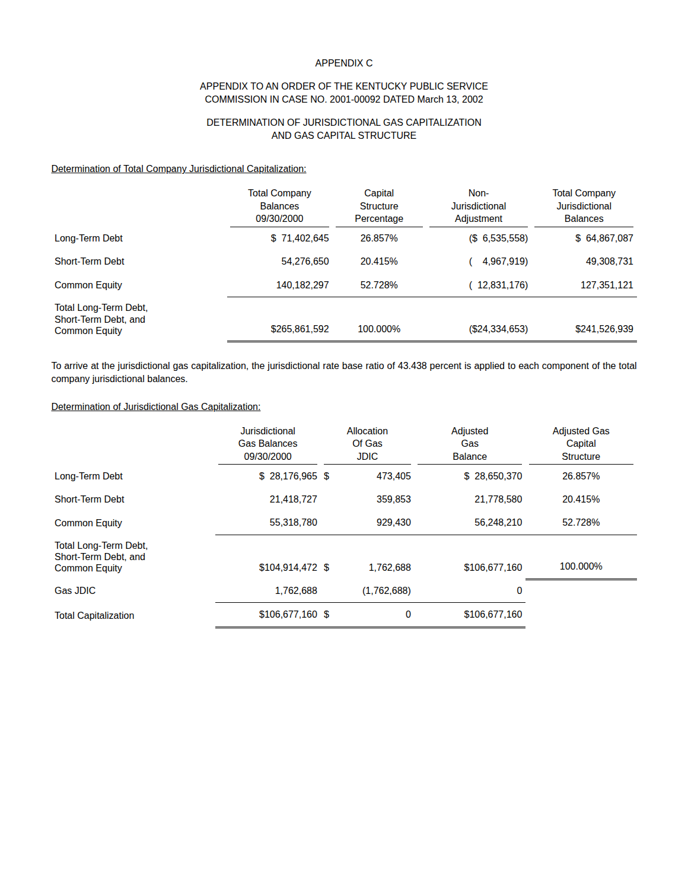APPENDIX C
APPENDIX TO AN ORDER OF THE KENTUCKY PUBLIC SERVICE
COMMISSION IN CASE NO. 2001-00092 DATED March 13, 2002
DETERMINATION OF JURISDICTIONAL GAS CAPITALIZATION
AND GAS CAPITAL STRUCTURE
Determination of Total Company Jurisdictional Capitalization:
| | Total Company Balances 09/30/2000 | Capital Structure Percentage | Non- Jurisdictional Adjustment | Total Company Jurisdictional Balances |
| --- | --- | --- | --- | --- |
| Long-Term Debt | $ 71,402,645 | 26.857% | ($ 6,535,558) | $ 64,867,087 |
| Short-Term Debt | 54,276,650 | 20.415% | ( 4,967,919) | 49,308,731 |
| Common Equity | 140,182,297 | 52.728% | ( 12,831,176) | 127,351,121 |
| Total Long-Term Debt, Short-Term Debt, and Common Equity | $265,861,592 | 100.000% | ($24,334,653) | $241,526,939 |
To arrive at the jurisdictional gas capitalization, the jurisdictional rate base ratio of 43.438 percent is applied to each component of the total company jurisdictional balances.
Determination of Jurisdictional Gas Capitalization:
| | Jurisdictional Gas Balances 09/30/2000 | Allocation Of Gas JDIC | Adjusted Gas Balance | Adjusted Gas Capital Structure |
| --- | --- | --- | --- | --- |
| Long-Term Debt | $ 28,176,965 | $ | 473,405 | $ 28,650,370 | 26.857% |
| Short-Term Debt | 21,418,727 | | 359,853 | 21,778,580 | 20.415% |
| Common Equity | 55,318,780 | | 929,430 | 56,248,210 | 52.728% |
| Total Long-Term Debt, Short-Term Debt, and Common Equity | $104,914,472 | $ | 1,762,688 | $106,677,160 | 100.000% |
| Gas JDIC | 1,762,688 | | (1,762,688) | 0 | |
| Total Capitalization | $106,677,160 | $ | 0 | $106,677,160 | |